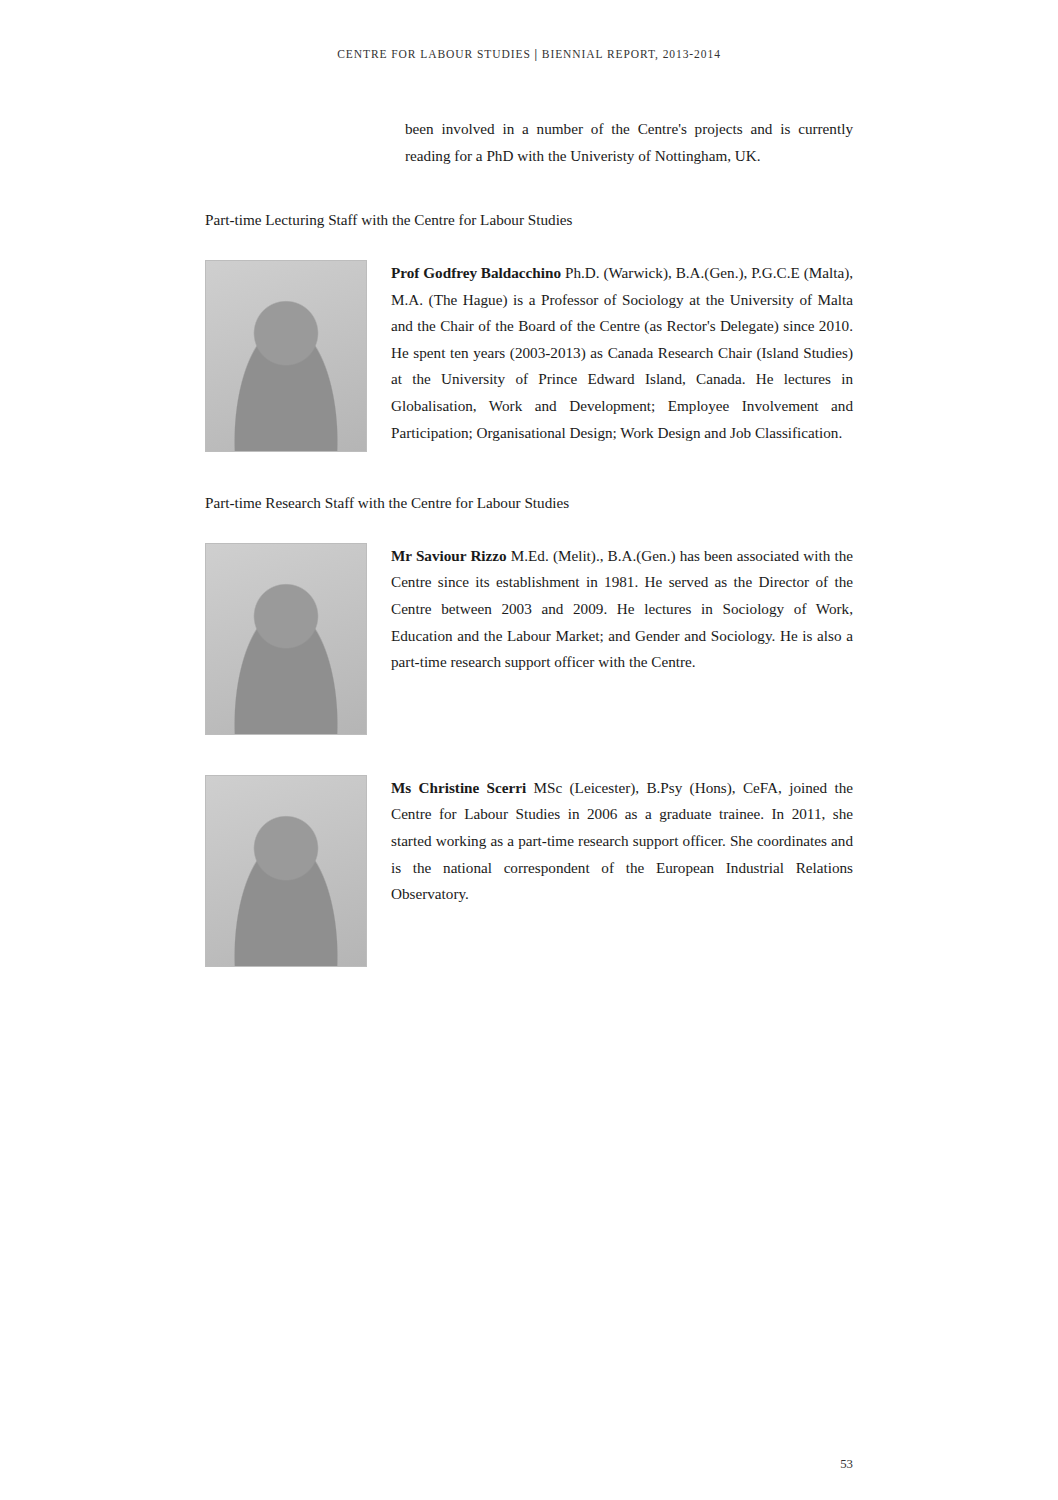Centre for Labour Studies | Biennial Report, 2013-2014
been involved in a number of the Centre's projects and is currently reading for a PhD with the Univeristy of Nottingham, UK.
Part-time Lecturing Staff with the Centre for Labour Studies
Prof Godfrey Baldacchino Ph.D. (Warwick), B.A.(Gen.), P.G.C.E (Malta), M.A. (The Hague) is a Professor of Sociology at the University of Malta and the Chair of the Board of the Centre (as Rector's Delegate) since 2010. He spent ten years (2003-2013) as Canada Research Chair (Island Studies) at the University of Prince Edward Island, Canada. He lectures in Globalisation, Work and Development; Employee Involvement and Participation; Organisational Design; Work Design and Job Classification.
Part-time Research Staff with the Centre for Labour Studies
Mr Saviour Rizzo M.Ed. (Melit)., B.A.(Gen.) has been associated with the Centre since its establishment in 1981. He served as the Director of the Centre between 2003 and 2009. He lectures in Sociology of Work, Education and the Labour Market; and Gender and Sociology. He is also a part-time research support officer with the Centre.
Ms Christine Scerri MSc (Leicester), B.Psy (Hons), CeFA, joined the Centre for Labour Studies in 2006 as a graduate trainee. In 2011, she started working as a part-time research support officer. She coordinates and is the national correspondent of the European Industrial Relations Observatory.
53